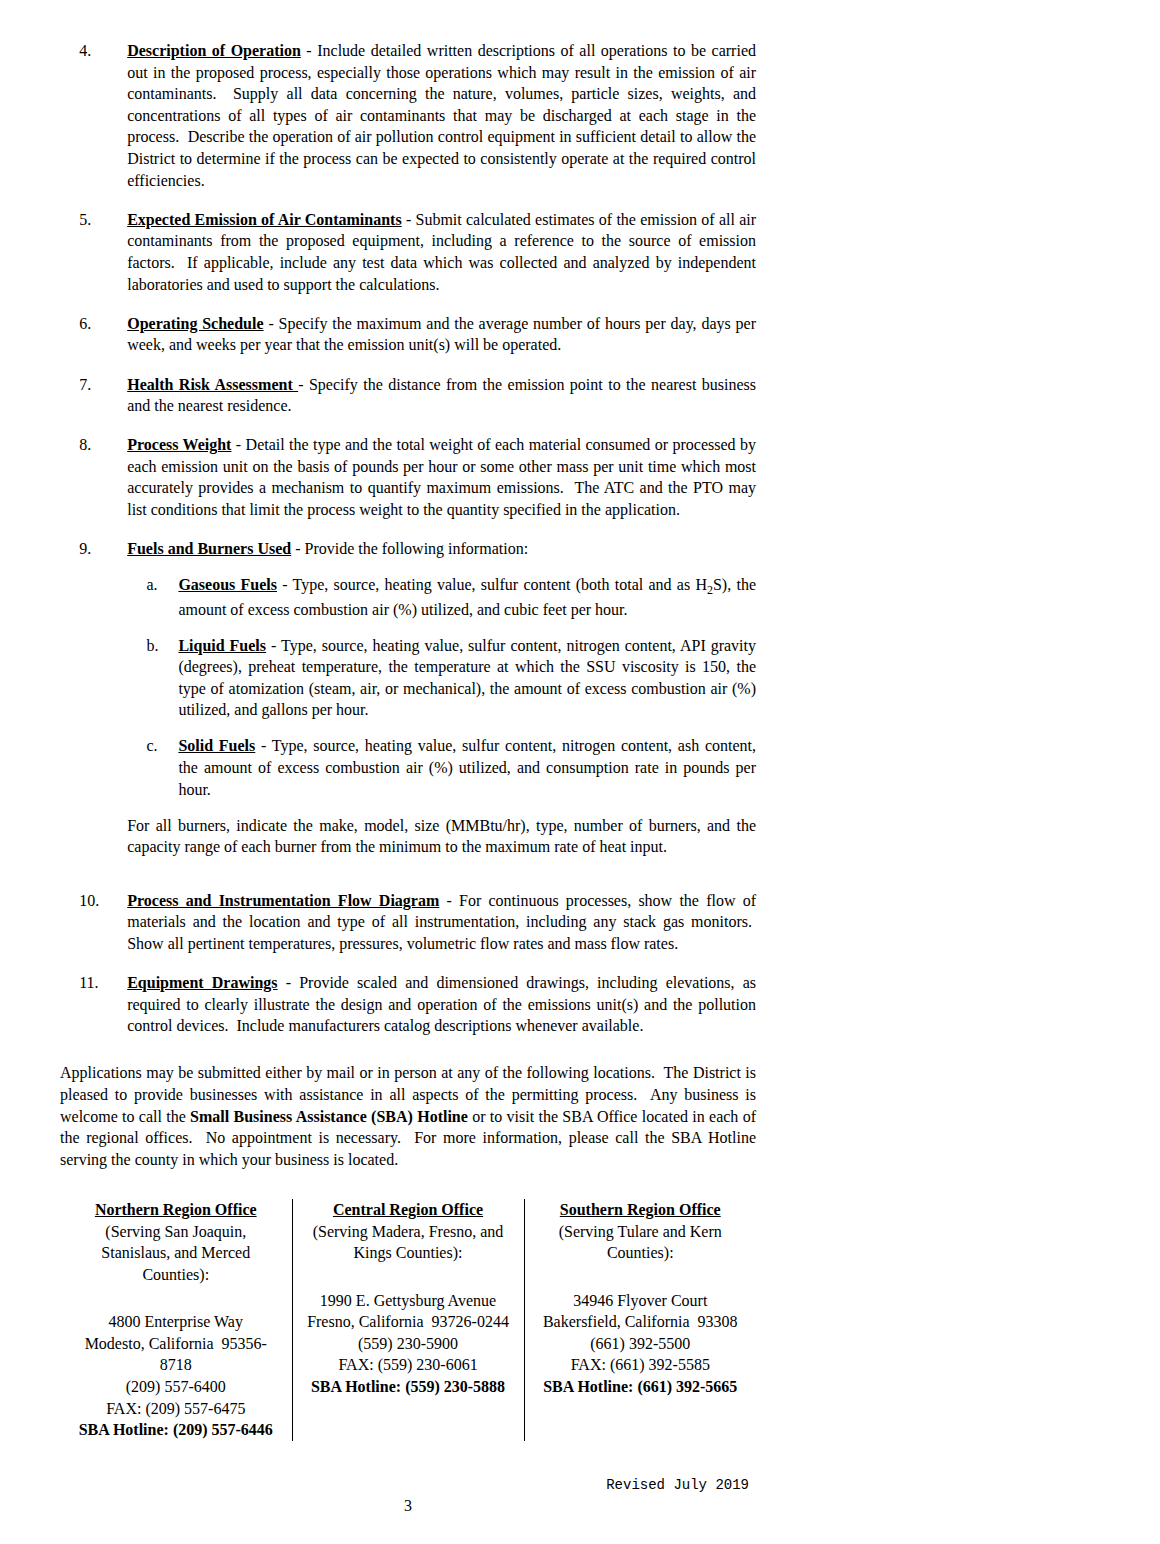4. Description of Operation - Include detailed written descriptions of all operations to be carried out in the proposed process, especially those operations which may result in the emission of air contaminants. Supply all data concerning the nature, volumes, particle sizes, weights, and concentrations of all types of air contaminants that may be discharged at each stage in the process. Describe the operation of air pollution control equipment in sufficient detail to allow the District to determine if the process can be expected to consistently operate at the required control efficiencies.
5. Expected Emission of Air Contaminants - Submit calculated estimates of the emission of all air contaminants from the proposed equipment, including a reference to the source of emission factors. If applicable, include any test data which was collected and analyzed by independent laboratories and used to support the calculations.
6. Operating Schedule - Specify the maximum and the average number of hours per day, days per week, and weeks per year that the emission unit(s) will be operated.
7. Health Risk Assessment - Specify the distance from the emission point to the nearest business and the nearest residence.
8. Process Weight - Detail the type and the total weight of each material consumed or processed by each emission unit on the basis of pounds per hour or some other mass per unit time which most accurately provides a mechanism to quantify maximum emissions. The ATC and the PTO may list conditions that limit the process weight to the quantity specified in the application.
9. Fuels and Burners Used - Provide the following information:
a. Gaseous Fuels - Type, source, heating value, sulfur content (both total and as H2S), the amount of excess combustion air (%) utilized, and cubic feet per hour.
b. Liquid Fuels - Type, source, heating value, sulfur content, nitrogen content, API gravity (degrees), preheat temperature, the temperature at which the SSU viscosity is 150, the type of atomization (steam, air, or mechanical), the amount of excess combustion air (%) utilized, and gallons per hour.
c. Solid Fuels - Type, source, heating value, sulfur content, nitrogen content, ash content, the amount of excess combustion air (%) utilized, and consumption rate in pounds per hour.
For all burners, indicate the make, model, size (MMBtu/hr), type, number of burners, and the capacity range of each burner from the minimum to the maximum rate of heat input.
10. Process and Instrumentation Flow Diagram - For continuous processes, show the flow of materials and the location and type of all instrumentation, including any stack gas monitors. Show all pertinent temperatures, pressures, volumetric flow rates and mass flow rates.
11. Equipment Drawings - Provide scaled and dimensioned drawings, including elevations, as required to clearly illustrate the design and operation of the emissions unit(s) and the pollution control devices. Include manufacturers catalog descriptions whenever available.
Applications may be submitted either by mail or in person at any of the following locations. The District is pleased to provide businesses with assistance in all aspects of the permitting process. Any business is welcome to call the Small Business Assistance (SBA) Hotline or to visit the SBA Office located in each of the regional offices. No appointment is necessary. For more information, please call the SBA Hotline serving the county in which your business is located.
| Northern Region Office (Serving San Joaquin, Stanislaus, and Merced Counties): 4800 Enterprise Way Modesto, California 95356-8718 (209) 557-6400 FAX: (209) 557-6475 SBA Hotline: (209) 557-6446 | Central Region Office (Serving Madera, Fresno, and Kings Counties): 1990 E. Gettysburg Avenue Fresno, California 93726-0244 (559) 230-5900 FAX: (559) 230-6061 SBA Hotline: (559) 230-5888 | Southern Region Office (Serving Tulare and Kern Counties): 34946 Flyover Court Bakersfield, California 93308 (661) 392-5500 FAX: (661) 392-5585 SBA Hotline: (661) 392-5665 |
Revised July 2019
3